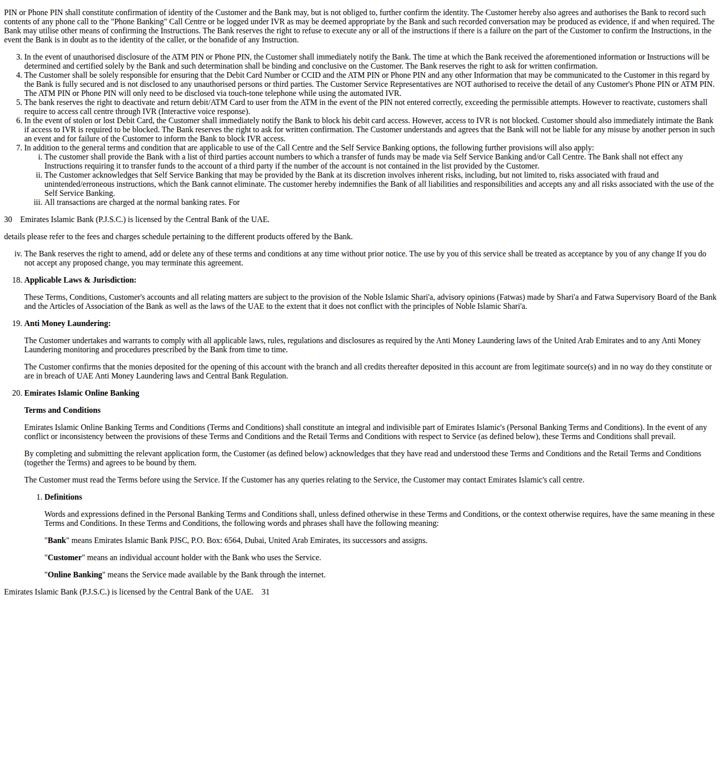PIN or Phone PIN shall constitute confirmation of identity of the Customer and the Bank may, but is not obliged to, further confirm the identity. The Customer hereby also agrees and authorises the Bank to record such contents of any phone call to the "Phone Banking" Call Centre or be logged under IVR as may be deemed appropriate by the Bank and such recorded conversation may be produced as evidence, if and when required. The Bank may utilise other means of confirming the Instructions. The Bank reserves the right to refuse to execute any or all of the instructions if there is a failure on the part of the Customer to confirm the Instructions, in the event the Bank is in doubt as to the identity of the caller, or the bonafide of any Instruction.
In the event of unauthorised disclosure of the ATM PIN or Phone PIN, the Customer shall immediately notify the Bank. The time at which the Bank received the aforementioned information or Instructions will be determined and certified solely by the Bank and such determination shall be binding and conclusive on the Customer. The Bank reserves the right to ask for written confirmation.
The Customer shall be solely responsible for ensuring that the Debit Card Number or CCID and the ATM PIN or Phone PIN and any other Information that may be communicated to the Customer in this regard by the Bank is fully secured and is not disclosed to any unauthorised persons or third parties. The Customer Service Representatives are NOT authorised to receive the detail of any Customer's Phone PIN or ATM PIN. The ATM PIN or Phone PIN will only need to be disclosed via touch-tone telephone while using the automated IVR.
The bank reserves the right to deactivate and return debit/ATM Card to user from the ATM in the event of the PIN not entered correctly, exceeding the permissible attempts. However to reactivate, customers shall require to access call centre through IVR (Interactive voice response).
In the event of stolen or lost Debit Card, the Customer shall immediately notify the Bank to block his debit card access. However, access to IVR is not blocked. Customer should also immediately intimate the Bank if access to IVR is required to be blocked. The Bank reserves the right to ask for written confirmation. The Customer understands and agrees that the Bank will not be liable for any misuse by another person in such an event and for failure of the Customer to inform the Bank to block IVR access.
In addition to the general terms and condition that are applicable to use of the Call Centre and the Self Service Banking options, the following further provisions will also apply:
The customer shall provide the Bank with a list of third parties account numbers to which a transfer of funds may be made via Self Service Banking and/or Call Centre. The Bank shall not effect any Instructions requiring it to transfer funds to the account of a third party if the number of the account is not contained in the list provided by the Customer.
The Customer acknowledges that Self Service Banking that may be provided by the Bank at its discretion involves inherent risks, including, but not limited to, risks associated with fraud and unintended/erroneous instructions, which the Bank cannot eliminate. The customer hereby indemnifies the Bank of all liabilities and responsibilities and accepts any and all risks associated with the use of the Self Service Banking.
All transactions are charged at the normal banking rates. For
30 Emirates Islamic Bank (P.J.S.C.) is licensed by the Central Bank of the UAE.
details please refer to the fees and charges schedule pertaining to the different products offered by the Bank.
The Bank reserves the right to amend, add or delete any of these terms and conditions at any time without prior notice. The use by you of this service shall be treated as acceptance by you of any change If you do not accept any proposed change, you may terminate this agreement.
Applicable Laws & Jurisdiction:
These Terms, Conditions, Customer's accounts and all relating matters are subject to the provision of the Noble Islamic Shari'a, advisory opinions (Fatwas) made by Shari'a and Fatwa Supervisory Board of the Bank and the Articles of Association of the Bank as well as the laws of the UAE to the extent that it does not conflict with the principles of Noble Islamic Shari'a.
Anti Money Laundering:
The Customer undertakes and warrants to comply with all applicable laws, rules, regulations and disclosures as required by the Anti Money Laundering laws of the United Arab Emirates and to any Anti Money Laundering monitoring and procedures prescribed by the Bank from time to time.
The Customer confirms that the monies deposited for the opening of this account with the branch and all credits thereafter deposited in this account are from legitimate source(s) and in no way do they constitute or are in breach of UAE Anti Money Laundering laws and Central Bank Regulation.
Emirates Islamic Online Banking
Terms and Conditions
Emirates Islamic Online Banking Terms and Conditions (Terms and Conditions) shall constitute an integral and indivisible part of Emirates Islamic's (Personal Banking Terms and Conditions). In the event of any conflict or inconsistency between the provisions of these Terms and Conditions and the Retail Terms and Conditions with respect to Service (as defined below), these Terms and Conditions shall prevail.
By completing and submitting the relevant application form, the Customer (as defined below) acknowledges that they have read and understood these Terms and Conditions and the Retail Terms and Conditions (together the Terms) and agrees to be bound by them.
The Customer must read the Terms before using the Service. If the Customer has any queries relating to the Service, the Customer may contact Emirates Islamic's call centre.
Definitions
Words and expressions defined in the Personal Banking Terms and Conditions shall, unless defined otherwise in these Terms and Conditions, or the context otherwise requires, have the same meaning in these Terms and Conditions. In these Terms and Conditions, the following words and phrases shall have the following meaning:
"Bank" means Emirates Islamic Bank PJSC, P.O. Box: 6564, Dubai, United Arab Emirates, its successors and assigns.
"Customer" means an individual account holder with the Bank who uses the Service.
"Online Banking" means the Service made available by the Bank through the internet.
Emirates Islamic Bank (P.J.S.C.) is licensed by the Central Bank of the UAE. 31